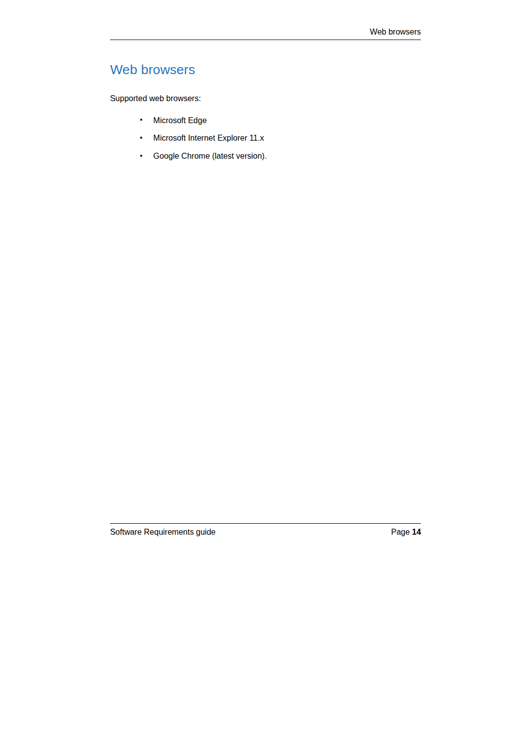Web browsers
Web browsers
Supported web browsers:
Microsoft Edge
Microsoft Internet Explorer 11.x
Google Chrome (latest version).
Software Requirements guide
Page 14